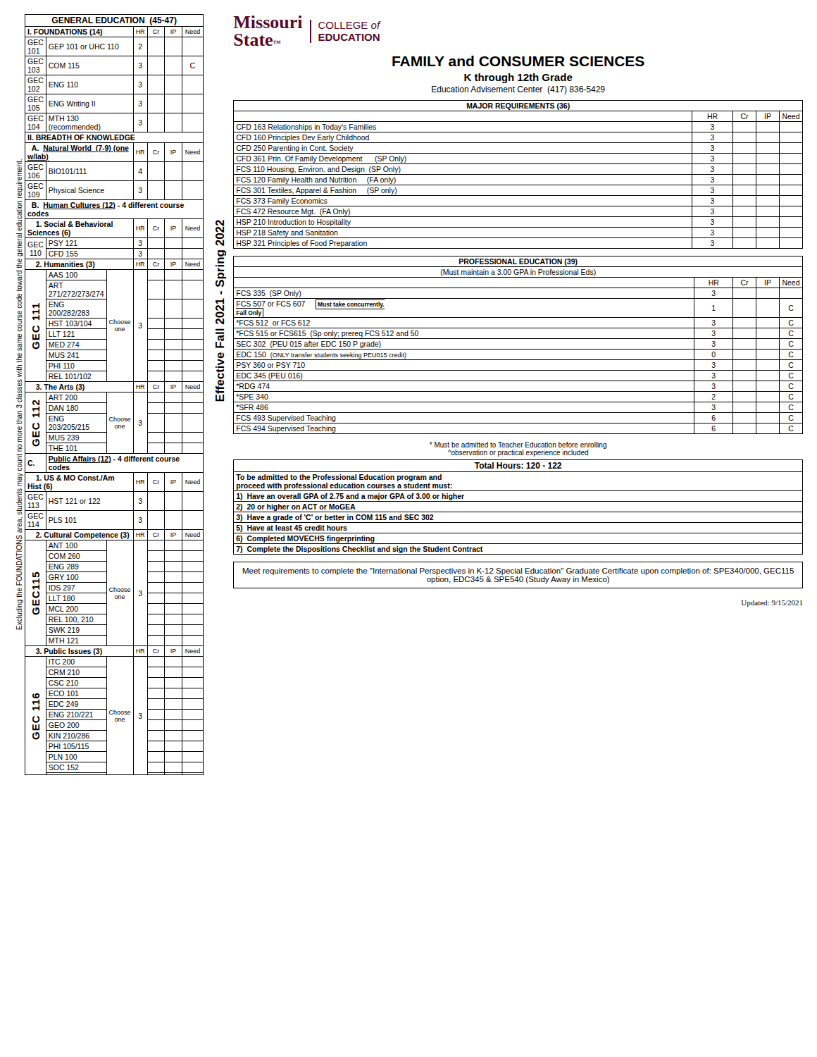Excluding the FOUNDATIONS area, students may count no more than 3 classes with the same course code toward the general education requirement.
| GENERAL EDUCATION (45-47) |
| I. FOUNDATIONS (14) | HR | Cr | IP | Need |
| GEC 101 | GEP 101 or UHC 110 | 2 | | | |
| GEC 103 | COM 115 | 3 | | | C |
| GEC 102 | ENG 110 | 3 | | | |
| GEC 105 | ENG Writing II | 3 | | | |
| GEC 104 | MTH 130 (recommended) | 3 | | | |
| II. BREADTH OF KNOWLEDGE |
| A. Natural World (7-9) (one w/lab) | HR | Cr | IP | Need |
| GEC 106 | BIO101/111 | 4 | | | |
| GEC 109 | Physical Science | 3 | | | |
| B. Human Cultures (12) - 4 different course codes |
| 1. Social & Behavioral Sciences (6) | HR | Cr | IP | Need |
| GEC 110 | PSY 121 | 3 | | | |
| CFD 155 | 3 | | | |
| 2. Humanities (3) | HR | Cr | IP | Need |
| GEC 111 | AAS 100 | Choose one | 3 | | | |
| ART 271/272/273/274 | | | |
| ENG 200/282/283 | | | |
| HST 103/104 | | | |
| LLT 121 | | | |
| MED 274 | | | |
| MUS 241 | | | |
| PHI 110 | | | |
| REL 101/102 | | | |
| 3. The Arts (3) | HR | Cr | IP | Need |
| GEC 112 | ART 200 | Choose one | 3 | | | |
| DAN 180 | | | |
| ENG 203/205/215 | | | |
| MUS 239 | | | |
| THE 101 | | | |
| C. | Public Affairs (12) - 4 different course codes |
| 1. US & MO Const./Am Hist (6) | HR | Cr | IP | Need |
| GEC 113 | HST 121 or 122 | 3 | | | |
| GEC 114 | PLS 101 | 3 | | | |
| 2. Cultural Competence (3) | HR | Cr | IP | Need |
| GEC115 | ANT 100 | Choose one | 3 | | | |
| COM 260 | | | |
| ENG 289 | | | |
| GRY 100 | | | |
| IDS 297 | | | |
| LLT 180 | | | |
| MCL 200 | | | |
| REL 100, 210 | | | |
| SWK 219 | | | |
| MTH 121 | | | |
| 3. Public Issues (3) | HR | Cr | IP | Need |
| GEC 116 | ITC 200 | Choose one | 3 | | | |
| CRM 210 | | | |
| CSC 210 | | | |
| ECO 101 | | | |
| EDC 249 | | | |
| ENG 210/221 | | | |
| GEO 200 | | | |
| KIN 210/286 | | | |
| PHI 105/115 | | | |
| PLN 100 | | | |
| SOC 152 | | | |
Effective Fall 2021 - Spring 2022
Missouri
State™
COLLEGE of
EDUCATION
FAMILY and CONSUMER SCIENCES
K through 12th Grade
Education Advisement Center (417) 836-5429
| MAJOR REQUIREMENTS (36) |
| | HR | Cr | IP | Need |
| CFD 163 Relationships in Today's Families | 3 | | | |
| CFD 160 Principles Dev Early Childhood | 3 | | | |
| CFD 250 Parenting in Cont. Society | 3 | | | |
| CFD 361 Prin. Of Family Development (SP Only) | 3 | | | |
| FCS 110 Housing, Environ. and Design (SP Only) | 3 | | | |
| FCS 120 Family Health and Nutrition (FA only) | 3 | | | |
| FCS 301 Textiles, Apparel & Fashion (SP only) | 3 | | | |
| FCS 373 Family Economics | 3 | | | |
| FCS 472 Resource Mgt. (FA Only) | 3 | | | |
| HSP 210 Introduction to Hospitality | 3 | | | |
| HSP 218 Safety and Sanitation | 3 | | | |
| HSP 321 Principles of Food Preparation | 3 | | | |
| PROFESSIONAL EDUCATION (39) |
| (Must maintain a 3.00 GPA in Professional Eds) |
| | HR | Cr | IP | Need |
| FCS 335 (SP Only) | 3 | | | |
| FCS 507 or FCS 607 Must take concurrently. Fall Only | 1 | | | C |
| *FCS 512 or FCS 612 | 3 | | | C |
| *FCS 515 or FCS615 (Sp only; prereq FCS 512 and 50 | 3 | | | C |
| SEC 302 (PEU 015 after EDC 150 P grade) | 3 | | | C |
| EDC 150 (ONLY transfer students seeking PEU015 credit) | 0 | | | C |
| PSY 360 or PSY 710 | 3 | | | C |
| EDC 345 (PEU 016) | 3 | | | C |
| *RDG 474 | 3 | | | C |
| *SPE 340 | 2 | | | C |
| *SFR 486 | 3 | | | C |
| FCS 493 Supervised Teaching | 6 | | | C |
| FCS 494 Supervised Teaching | 6 | | | C |
* Must be admitted to Teacher Education before enrolling
^observation or practical experience included
| Total Hours: 120 - 122 |
| To be admitted to the Professional Education program and proceed with professional education courses a student must: |
| 1) Have an overall GPA of 2.75 and a major GPA of 3.00 or higher |
| 2) 20 or higher on ACT or MoGEA |
| 3) Have a grade of 'C' or better in COM 115 and SEC 302 |
| 5) Have at least 45 credit hours |
| 6) Completed MOVECHS fingerprinting |
| 7) Complete the Dispositions Checklist and sign the Student Contract |
Meet requirements to complete the "International Perspectives in K-12 Special Education" Graduate Certificate upon completion of: SPE340/000, GEC115 option, EDC345 & SPE540 (Study Away in Mexico)
Updated: 9/15/2021